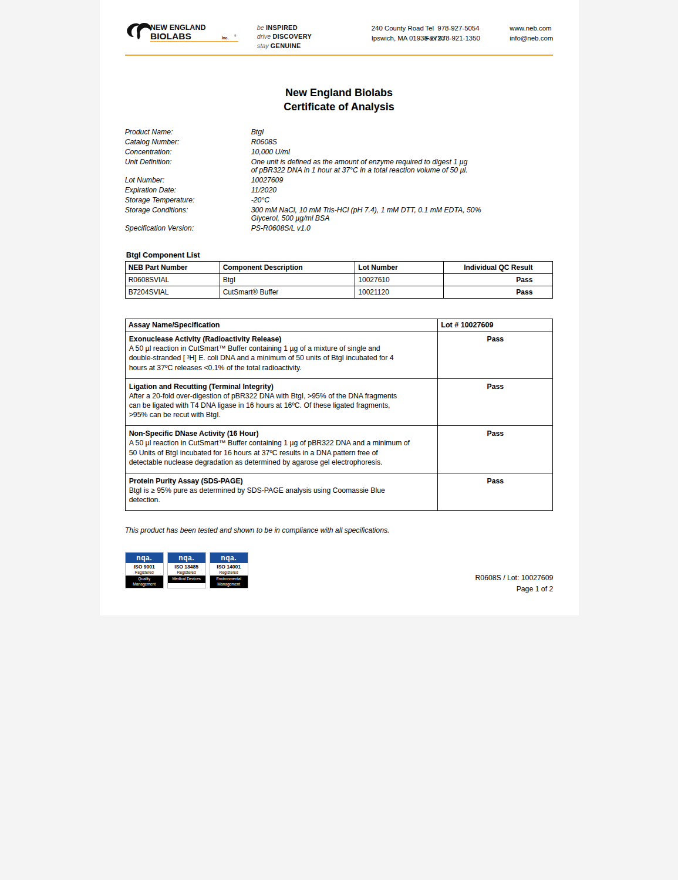NEW ENGLAND BIOLABS Inc. ®
be INSPIRED
drive DISCOVERY
stay GENUINE
240 County Road
Ipswich, MA 01938-2723
Tel 978-927-5054 www.neb.com
Fax 978-921-1350 info@neb.com
New England Biolabs Certificate of Analysis
| Product Name: | BtgI |
| Catalog Number: | R0608S |
| Concentration: | 10,000 U/ml |
| Unit Definition: | One unit is defined as the amount of enzyme required to digest 1 µg of pBR322 DNA in 1 hour at 37°C in a total reaction volume of 50 µl. |
| Lot Number: | 10027609 |
| Expiration Date: | 11/2020 |
| Storage Temperature: | -20°C |
| Storage Conditions: | 300 mM NaCl, 10 mM Tris-HCl (pH 7.4), 1 mM DTT, 0.1 mM EDTA, 50% Glycerol, 500 µg/ml BSA |
| Specification Version: | PS-R0608S/L v1.0 |
BtgI Component List
| NEB Part Number | Component Description | Lot Number | Individual QC Result |
| --- | --- | --- | --- |
| R0608SVIAL | BtgI | 10027610 | Pass |
| B7204SVIAL | CutSmart® Buffer | 10021120 | Pass |
| Assay Name/Specification | Lot # 10027609 |
| --- | --- |
| Exonuclease Activity (Radioactivity Release) A 50 µl reaction in CutSmart™ Buffer containing 1 µg of a mixture of single and double-stranded [ ³H] E. coli DNA and a minimum of 50 units of BtgI incubated for 4 hours at 37ºC releases <0.1% of the total radioactivity. | Pass |
| Ligation and Recutting (Terminal Integrity) After a 20-fold over-digestion of pBR322 DNA with BtgI, >95% of the DNA fragments can be ligated with T4 DNA ligase in 16 hours at 16ºC. Of these ligated fragments, >95% can be recut with BtgI. | Pass |
| Non-Specific DNase Activity (16 Hour) A 50 µl reaction in CutSmart™ Buffer containing 1 µg of pBR322 DNA and a minimum of 50 Units of BtgI incubated for 16 hours at 37ºC results in a DNA pattern free of detectable nuclease degradation as determined by agarose gel electrophoresis. | Pass |
| Protein Purity Assay (SDS-PAGE) BtgI is ≥ 95% pure as determined by SDS-PAGE analysis using Coomassie Blue detection. | Pass |
This product has been tested and shown to be in compliance with all specifications.
nqa.
ISO 9001
Registered
Quality
Management
nqa.
ISO 13485
Registered
Medical Devices
nqa.
ISO 14001
Registered
Environmental
Management
R0608S / Lot: 10027609
Page 1 of 2